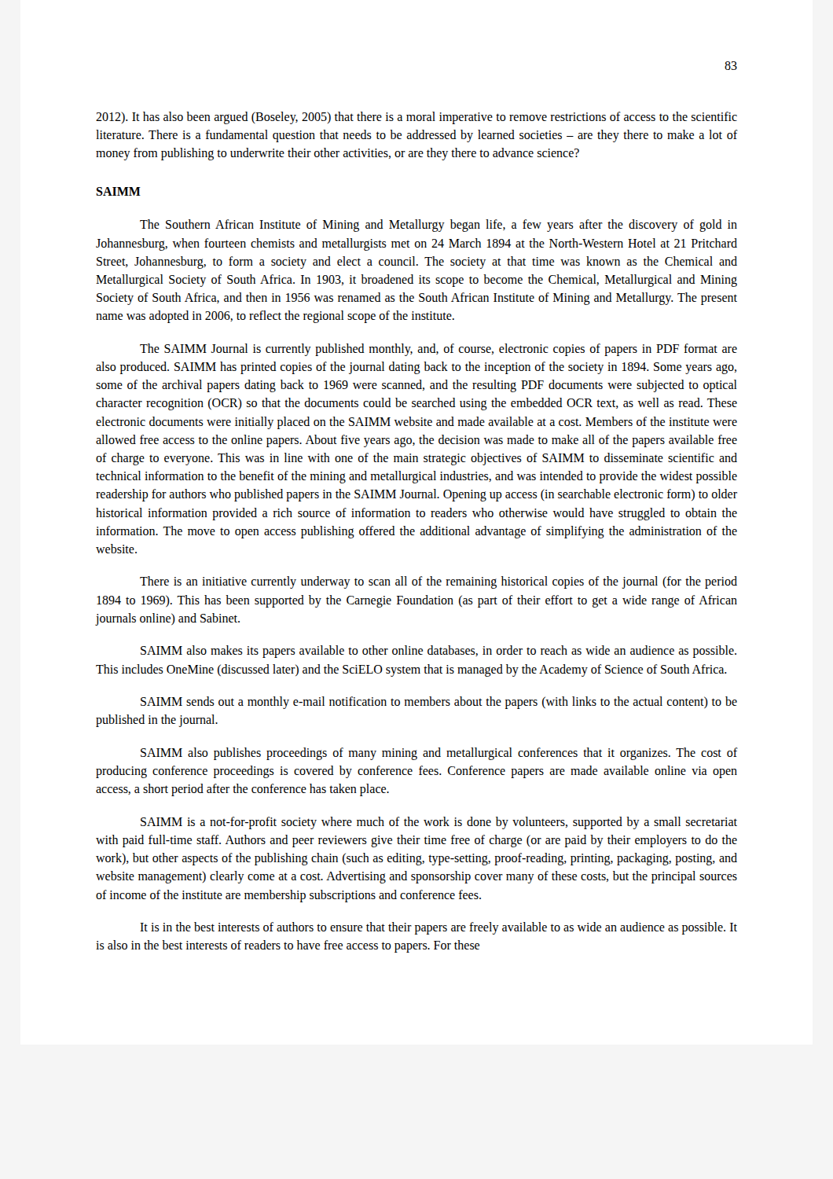83
2012). It has also been argued (Boseley, 2005) that there is a moral imperative to remove restrictions of access to the scientific literature. There is a fundamental question that needs to be addressed by learned societies – are they there to make a lot of money from publishing to underwrite their other activities, or are they there to advance science?
SAIMM
The Southern African Institute of Mining and Metallurgy began life, a few years after the discovery of gold in Johannesburg, when fourteen chemists and metallurgists met on 24 March 1894 at the North-Western Hotel at 21 Pritchard Street, Johannesburg, to form a society and elect a council. The society at that time was known as the Chemical and Metallurgical Society of South Africa. In 1903, it broadened its scope to become the Chemical, Metallurgical and Mining Society of South Africa, and then in 1956 was renamed as the South African Institute of Mining and Metallurgy. The present name was adopted in 2006, to reflect the regional scope of the institute.
The SAIMM Journal is currently published monthly, and, of course, electronic copies of papers in PDF format are also produced. SAIMM has printed copies of the journal dating back to the inception of the society in 1894. Some years ago, some of the archival papers dating back to 1969 were scanned, and the resulting PDF documents were subjected to optical character recognition (OCR) so that the documents could be searched using the embedded OCR text, as well as read. These electronic documents were initially placed on the SAIMM website and made available at a cost. Members of the institute were allowed free access to the online papers. About five years ago, the decision was made to make all of the papers available free of charge to everyone. This was in line with one of the main strategic objectives of SAIMM to disseminate scientific and technical information to the benefit of the mining and metallurgical industries, and was intended to provide the widest possible readership for authors who published papers in the SAIMM Journal. Opening up access (in searchable electronic form) to older historical information provided a rich source of information to readers who otherwise would have struggled to obtain the information. The move to open access publishing offered the additional advantage of simplifying the administration of the website.
There is an initiative currently underway to scan all of the remaining historical copies of the journal (for the period 1894 to 1969). This has been supported by the Carnegie Foundation (as part of their effort to get a wide range of African journals online) and Sabinet.
SAIMM also makes its papers available to other online databases, in order to reach as wide an audience as possible. This includes OneMine (discussed later) and the SciELO system that is managed by the Academy of Science of South Africa.
SAIMM sends out a monthly e-mail notification to members about the papers (with links to the actual content) to be published in the journal.
SAIMM also publishes proceedings of many mining and metallurgical conferences that it organizes. The cost of producing conference proceedings is covered by conference fees. Conference papers are made available online via open access, a short period after the conference has taken place.
SAIMM is a not-for-profit society where much of the work is done by volunteers, supported by a small secretariat with paid full-time staff. Authors and peer reviewers give their time free of charge (or are paid by their employers to do the work), but other aspects of the publishing chain (such as editing, type-setting, proof-reading, printing, packaging, posting, and website management) clearly come at a cost. Advertising and sponsorship cover many of these costs, but the principal sources of income of the institute are membership subscriptions and conference fees.
It is in the best interests of authors to ensure that their papers are freely available to as wide an audience as possible. It is also in the best interests of readers to have free access to papers. For these